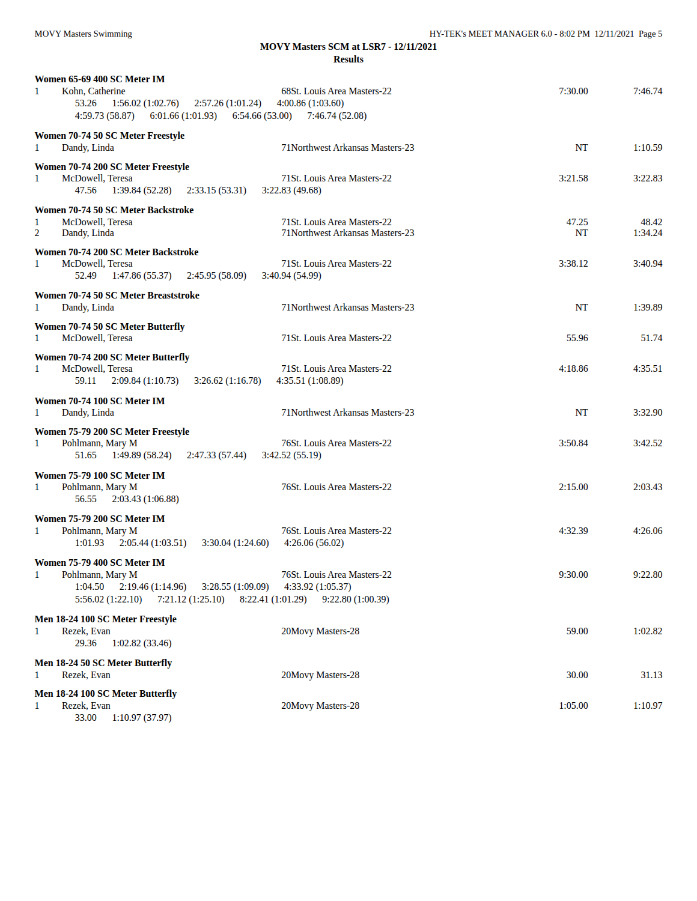MOVY Masters Swimming HY-TEK's MEET MANAGER 6.0 - 8:02 PM 12/11/2021 Page 5
MOVY Masters SCM at LSR7 - 12/11/2021 Results
Women 65-69 400 SC Meter IM
| 1 | Kohn, Catherine | 68 | St. Louis Area Masters-22 | 7:30.00 | 7:46.74 |
53.261:56.02 (1:02.76) 2:57.26 (1:01.24) 4:00.86 (1:03.60) 4:59.73 (58.87) 6:01.66 (1:01.93) 6:54.66 (53.00) 7:46.74 (52.08)
Women 70-74 50 SC Meter Freestyle
| 1 | Dandy, Linda | 71 | Northwest Arkansas Masters-23 | NT | 1:10.59 |
Women 70-74 200 SC Meter Freestyle
| 1 | McDowell, Teresa | 71 | St. Louis Area Masters-22 | 3:21.58 | 3:22.83 |
47.561:39.84 (52.28) 2:33.15 (53.31) 3:22.83 (49.68)
Women 70-74 50 SC Meter Backstroke
| 1 | McDowell, Teresa | 71 | St. Louis Area Masters-22 | 47.25 | 48.42 |
| 2 | Dandy, Linda | 71 | Northwest Arkansas Masters-23 | NT | 1:34.24 |
Women 70-74 200 SC Meter Backstroke
| 1 | McDowell, Teresa | 71 | St. Louis Area Masters-22 | 3:38.12 | 3:40.94 |
52.491:47.86 (55.37) 2:45.95 (58.09) 3:40.94 (54.99)
Women 70-74 50 SC Meter Breaststroke
| 1 | Dandy, Linda | 71 | Northwest Arkansas Masters-23 | NT | 1:39.89 |
Women 70-74 50 SC Meter Butterfly
| 1 | McDowell, Teresa | 71 | St. Louis Area Masters-22 | 55.96 | 51.74 |
Women 70-74 200 SC Meter Butterfly
| 1 | McDowell, Teresa | 71 | St. Louis Area Masters-22 | 4:18.86 | 4:35.51 |
59.112:09.84 (1:10.73) 3:26.62 (1:16.78) 4:35.51 (1:08.89)
Women 70-74 100 SC Meter IM
| 1 | Dandy, Linda | 71 | Northwest Arkansas Masters-23 | NT | 3:32.90 |
Women 75-79 200 SC Meter Freestyle
| 1 | Pohlmann, Mary M | 76 | St. Louis Area Masters-22 | 3:50.84 | 3:42.52 |
51.651:49.89 (58.24) 2:47.33 (57.44) 3:42.52 (55.19)
Women 75-79 100 SC Meter IM
| 1 | Pohlmann, Mary M | 76 | St. Louis Area Masters-22 | 2:15.00 | 2:03.43 |
56.552:03.43 (1:06.88)
Women 75-79 200 SC Meter IM
| 1 | Pohlmann, Mary M | 76 | St. Louis Area Masters-22 | 4:32.39 | 4:26.06 |
1:01.932:05.44 (1:03.51) 3:30.04 (1:24.60) 4:26.06 (56.02)
Women 75-79 400 SC Meter IM
| 1 | Pohlmann, Mary M | 76 | St. Louis Area Masters-22 | 9:30.00 | 9:22.80 |
1:04.502:19.46 (1:14.96) 3:28.55 (1:09.09) 4:33.92 (1:05.37) 5:56.02 (1:22.10) 7:21.12 (1:25.10) 8:22.41 (1:01.29) 9:22.80 (1:00.39)
Men 18-24 100 SC Meter Freestyle
| 1 | Rezek, Evan | 20 | Movy Masters-28 | 59.00 | 1:02.82 |
29.361:02.82 (33.46)
Men 18-24 50 SC Meter Butterfly
| 1 | Rezek, Evan | 20 | Movy Masters-28 | 30.00 | 31.13 |
Men 18-24 100 SC Meter Butterfly
| 1 | Rezek, Evan | 20 | Movy Masters-28 | 1:05.00 | 1:10.97 |
33.001:10.97 (37.97)